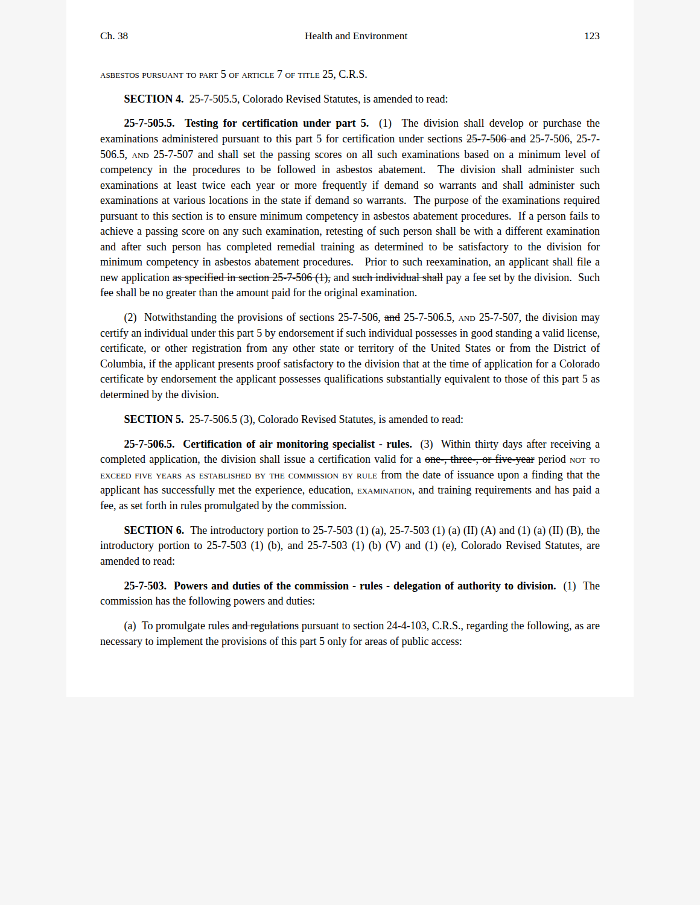Ch. 38 Health and Environment 123
asbestos pursuant to part 5 of article 7 of title 25, C.R.S.
SECTION 4. 25-7-505.5, Colorado Revised Statutes, is amended to read:
25-7-505.5. Testing for certification under part 5. (1) The division shall develop or purchase the examinations administered pursuant to this part 5 for certification under sections 25-7-506 and 25-7-506, 25-7-506.5, and 25-7-507 and shall set the passing scores on all such examinations based on a minimum level of competency in the procedures to be followed in asbestos abatement. The division shall administer such examinations at least twice each year or more frequently if demand so warrants and shall administer such examinations at various locations in the state if demand so warrants. The purpose of the examinations required pursuant to this section is to ensure minimum competency in asbestos abatement procedures. If a person fails to achieve a passing score on any such examination, retesting of such person shall be with a different examination and after such person has completed remedial training as determined to be satisfactory to the division for minimum competency in asbestos abatement procedures. Prior to such reexamination, an applicant shall file a new application as specified in section 25-7-506 (1), and such individual shall pay a fee set by the division. Such fee shall be no greater than the amount paid for the original examination.
(2) Notwithstanding the provisions of sections 25-7-506, and 25-7-506.5, and 25-7-507, the division may certify an individual under this part 5 by endorsement if such individual possesses in good standing a valid license, certificate, or other registration from any other state or territory of the United States or from the District of Columbia, if the applicant presents proof satisfactory to the division that at the time of application for a Colorado certificate by endorsement the applicant possesses qualifications substantially equivalent to those of this part 5 as determined by the division.
SECTION 5. 25-7-506.5 (3), Colorado Revised Statutes, is amended to read:
25-7-506.5. Certification of air monitoring specialist - rules. (3) Within thirty days after receiving a completed application, the division shall issue a certification valid for a one-, three-, or five-year period not to exceed five years as established by the commission by rule from the date of issuance upon a finding that the applicant has successfully met the experience, education, examination, and training requirements and has paid a fee, as set forth in rules promulgated by the commission.
SECTION 6. The introductory portion to 25-7-503 (1) (a), 25-7-503 (1) (a) (II) (A) and (1) (a) (II) (B), the introductory portion to 25-7-503 (1) (b), and 25-7-503 (1) (b) (V) and (1) (e), Colorado Revised Statutes, are amended to read:
25-7-503. Powers and duties of the commission - rules - delegation of authority to division. (1) The commission has the following powers and duties:
(a) To promulgate rules and regulations pursuant to section 24-4-103, C.R.S., regarding the following, as are necessary to implement the provisions of this part 5 only for areas of public access: